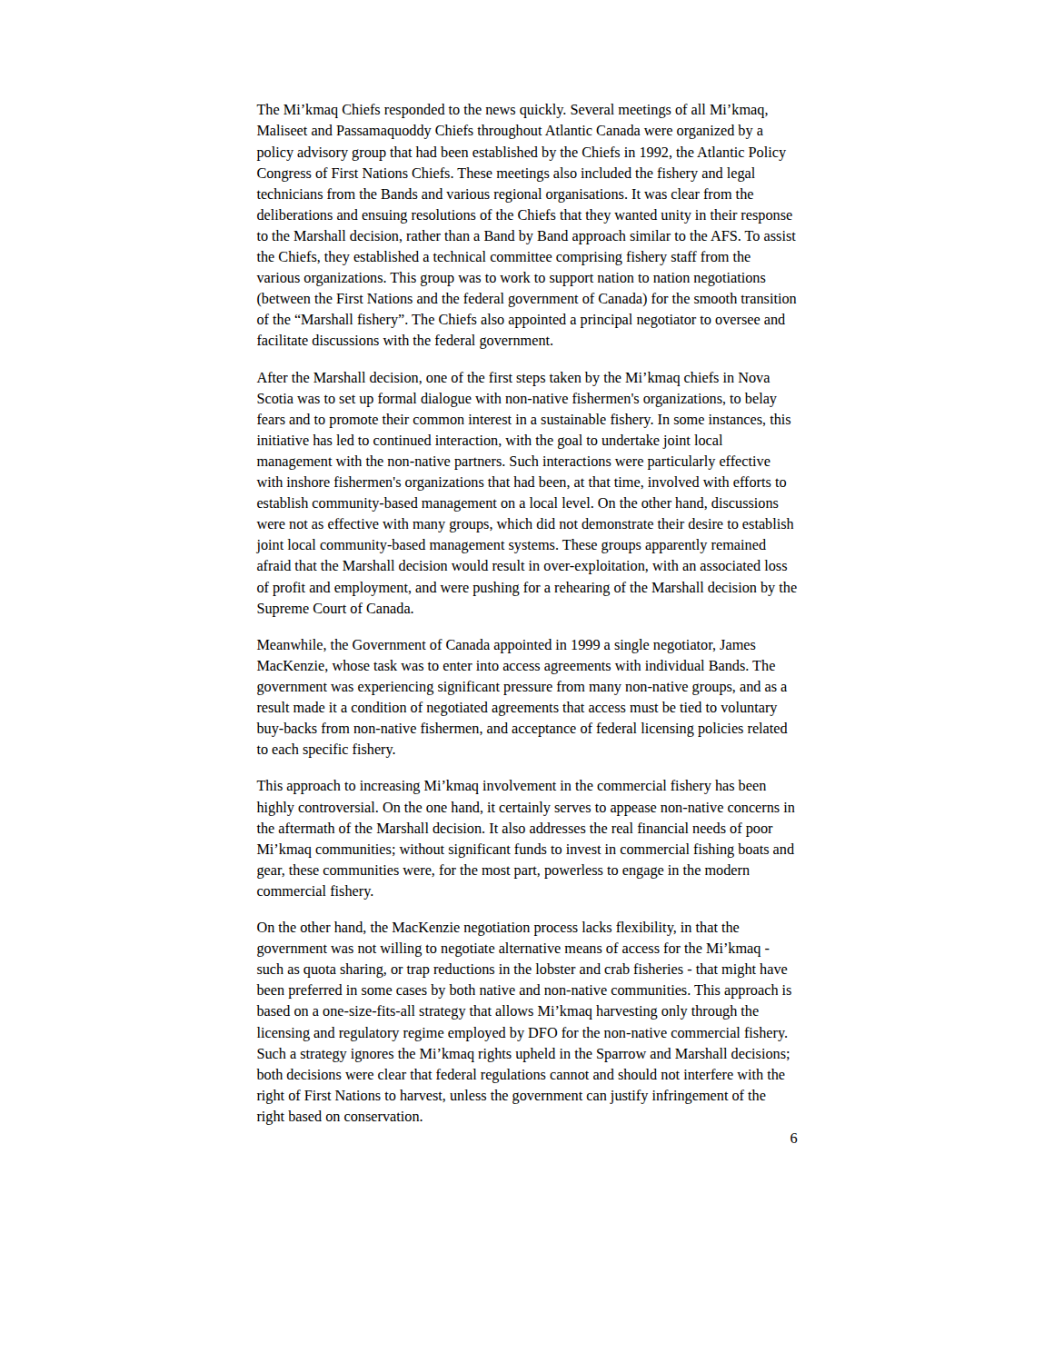The Mi’kmaq Chiefs responded to the news quickly. Several meetings of all Mi’kmaq, Maliseet and Passamaquoddy Chiefs throughout Atlantic Canada were organized by a policy advisory group that had been established by the Chiefs in 1992, the Atlantic Policy Congress of First Nations Chiefs. These meetings also included the fishery and legal technicians from the Bands and various regional organisations. It was clear from the deliberations and ensuing resolutions of the Chiefs that they wanted unity in their response to the Marshall decision, rather than a Band by Band approach similar to the AFS. To assist the Chiefs, they established a technical committee comprising fishery staff from the various organizations. This group was to work to support nation to nation negotiations (between the First Nations and the federal government of Canada) for the smooth transition of the “Marshall fishery”. The Chiefs also appointed a principal negotiator to oversee and facilitate discussions with the federal government.
After the Marshall decision, one of the first steps taken by the Mi’kmaq chiefs in Nova Scotia was to set up formal dialogue with non-native fishermen's organizations, to belay fears and to promote their common interest in a sustainable fishery. In some instances, this initiative has led to continued interaction, with the goal to undertake joint local management with the non-native partners. Such interactions were particularly effective with inshore fishermen's organizations that had been, at that time, involved with efforts to establish community-based management on a local level. On the other hand, discussions were not as effective with many groups, which did not demonstrate their desire to establish joint local community-based management systems. These groups apparently remained afraid that the Marshall decision would result in over-exploitation, with an associated loss of profit and employment, and were pushing for a rehearing of the Marshall decision by the Supreme Court of Canada.
Meanwhile, the Government of Canada appointed in 1999 a single negotiator, James MacKenzie, whose task was to enter into access agreements with individual Bands. The government was experiencing significant pressure from many non-native groups, and as a result made it a condition of negotiated agreements that access must be tied to voluntary buy-backs from non-native fishermen, and acceptance of federal licensing policies related to each specific fishery.
This approach to increasing Mi’kmaq involvement in the commercial fishery has been highly controversial. On the one hand, it certainly serves to appease non-native concerns in the aftermath of the Marshall decision. It also addresses the real financial needs of poor Mi’kmaq communities; without significant funds to invest in commercial fishing boats and gear, these communities were, for the most part, powerless to engage in the modern commercial fishery.
On the other hand, the MacKenzie negotiation process lacks flexibility, in that the government was not willing to negotiate alternative means of access for the Mi’kmaq - such as quota sharing, or trap reductions in the lobster and crab fisheries - that might have been preferred in some cases by both native and non-native communities. This approach is based on a one-size-fits-all strategy that allows Mi’kmaq harvesting only through the licensing and regulatory regime employed by DFO for the non-native commercial fishery. Such a strategy ignores the Mi’kmaq rights upheld in the Sparrow and Marshall decisions; both decisions were clear that federal regulations cannot and should not interfere with the right of First Nations to harvest, unless the government can justify infringement of the right based on conservation.
6